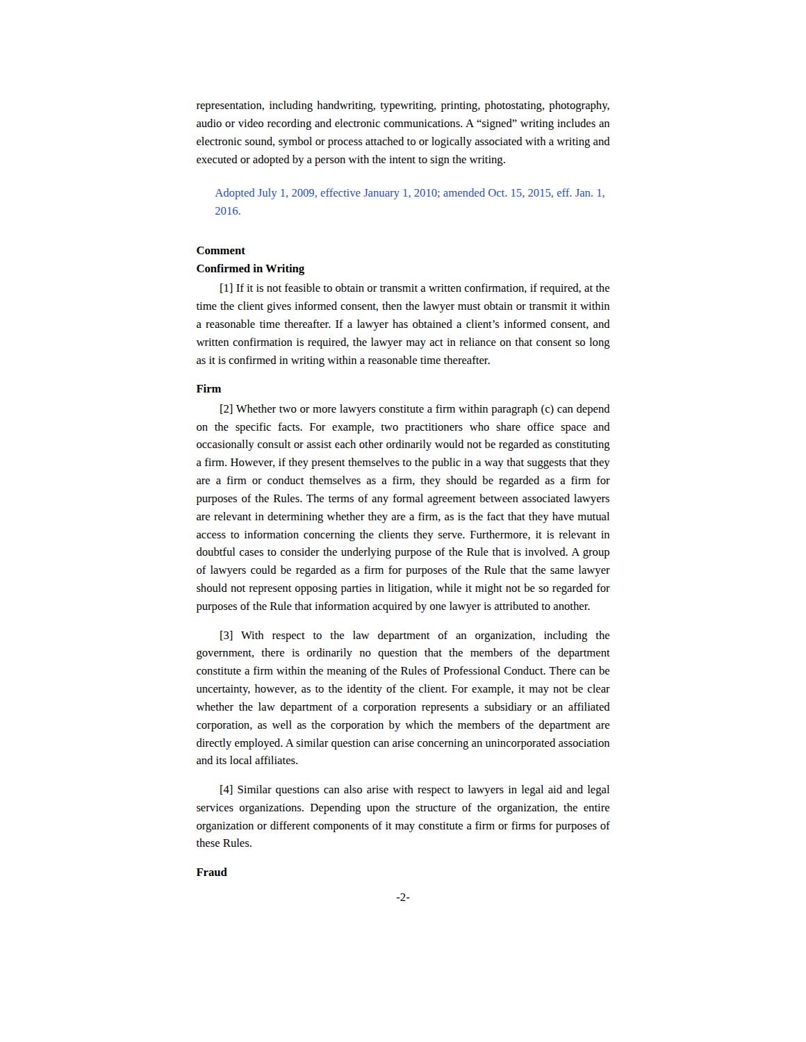representation, including handwriting, typewriting, printing, photostating, photography, audio or video recording and electronic communications. A “signed” writing includes an electronic sound, symbol or process attached to or logically associated with a writing and executed or adopted by a person with the intent to sign the writing.
Adopted July 1, 2009, effective January 1, 2010; amended Oct. 15, 2015, eff. Jan. 1, 2016.
Comment
Confirmed in Writing
[1] If it is not feasible to obtain or transmit a written confirmation, if required, at the time the client gives informed consent, then the lawyer must obtain or transmit it within a reasonable time thereafter. If a lawyer has obtained a client’s informed consent, and written confirmation is required, the lawyer may act in reliance on that consent so long as it is confirmed in writing within a reasonable time thereafter.
Firm
[2] Whether two or more lawyers constitute a firm within paragraph (c) can depend on the specific facts. For example, two practitioners who share office space and occasionally consult or assist each other ordinarily would not be regarded as constituting a firm. However, if they present themselves to the public in a way that suggests that they are a firm or conduct themselves as a firm, they should be regarded as a firm for purposes of the Rules. The terms of any formal agreement between associated lawyers are relevant in determining whether they are a firm, as is the fact that they have mutual access to information concerning the clients they serve. Furthermore, it is relevant in doubtful cases to consider the underlying purpose of the Rule that is involved. A group of lawyers could be regarded as a firm for purposes of the Rule that the same lawyer should not represent opposing parties in litigation, while it might not be so regarded for purposes of the Rule that information acquired by one lawyer is attributed to another.
[3] With respect to the law department of an organization, including the government, there is ordinarily no question that the members of the department constitute a firm within the meaning of the Rules of Professional Conduct. There can be uncertainty, however, as to the identity of the client. For example, it may not be clear whether the law department of a corporation represents a subsidiary or an affiliated corporation, as well as the corporation by which the members of the department are directly employed. A similar question can arise concerning an unincorporated association and its local affiliates.
[4] Similar questions can also arise with respect to lawyers in legal aid and legal services organizations. Depending upon the structure of the organization, the entire organization or different components of it may constitute a firm or firms for purposes of these Rules.
Fraud
-2-